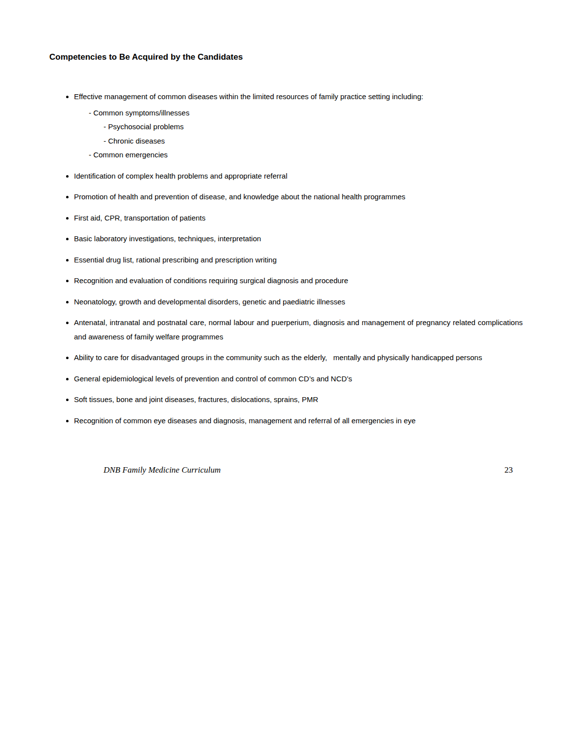Competencies to Be Acquired by the Candidates
Effective management of common diseases within the limited resources of family practice setting including:
- Common symptoms/illnesses
- Psychosocial problems
- Chronic diseases
- Common emergencies
Identification of complex health problems and appropriate referral
Promotion of health and prevention of disease, and knowledge about the national health programmes
First aid, CPR, transportation of patients
Basic laboratory investigations, techniques, interpretation
Essential drug list, rational prescribing and prescription writing
Recognition and evaluation of conditions requiring surgical diagnosis and procedure
Neonatology, growth and developmental disorders, genetic and paediatric illnesses
Antenatal, intranatal and postnatal care, normal labour and puerperium, diagnosis and management of pregnancy related complications and awareness of family welfare programmes
Ability to care for disadvantaged groups in the community such as the elderly, mentally and physically handicapped persons
General epidemiological levels of prevention and control of common CD’s and NCD’s
Soft tissues, bone and joint diseases, fractures, dislocations, sprains, PMR
Recognition of common eye diseases and diagnosis, management and referral of all emergencies in eye
DNB Family Medicine Curriculum 23